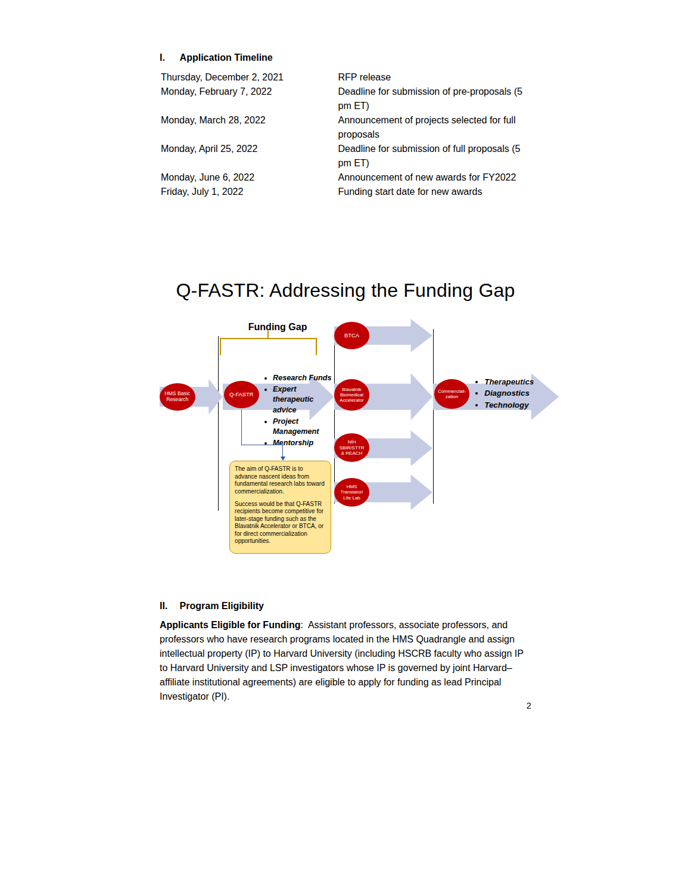I. Application Timeline
| Thursday, December 2, 2021 | RFP release |
| Monday, February 7, 2022 | Deadline for submission of pre-proposals (5 pm ET) |
| Monday, March 28, 2022 | Announcement of projects selected for full proposals |
| Monday, April 25, 2022 | Deadline for submission of full proposals (5 pm ET) |
| Monday, June 6, 2022 | Announcement of new awards for FY2022 |
| Friday, July 1, 2022 | Funding start date for new awards |
Q-FASTR: Addressing the Funding Gap
Funding Gap
HMS Basic
Research
Q-FASTR
Research Funds
Expert therapeutic advice
Project Management
Mentorship
BTCA
Blavatnik
Biomedical
Accelerator
NIH
SBIR/STTR
& REACH
HMS
Translator/
Life Lab
Commerciali-
zation
Therapeutics
Diagnostics
Technology
The aim of Q-FASTR is to advance nascent ideas from fundamental research labs toward commercialization.
Success would be that Q-FASTR recipients become competitive for later-stage funding such as the Blavatnik Accelerator or BTCA, or for direct commercialization opportunities.
II. Program Eligibility
Applicants Eligible for Funding: Assistant professors, associate professors, and professors who have research programs located in the HMS Quadrangle and assign intellectual property (IP) to Harvard University (including HSCRB faculty who assign IP to Harvard University and LSP investigators whose IP is governed by joint Harvard–affiliate institutional agreements) are eligible to apply for funding as lead Principal Investigator (PI).
2